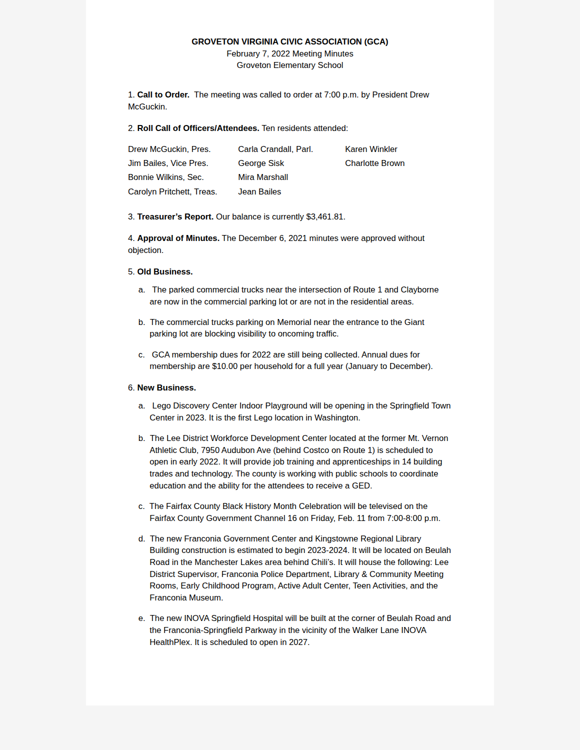GROVETON VIRGINIA CIVIC ASSOCIATION (GCA)
February 7, 2022 Meeting Minutes
Groveton Elementary School
1. Call to Order. The meeting was called to order at 7:00 p.m. by President Drew McGuckin.
2. Roll Call of Officers/Attendees. Ten residents attended:
| Drew McGuckin, Pres. | Carla Crandall, Parl. | Karen Winkler |
| Jim Bailes, Vice Pres. | George Sisk | Charlotte Brown |
| Bonnie Wilkins, Sec. | Mira Marshall | |
| Carolyn Pritchett, Treas. | Jean Bailes | |
3. Treasurer’s Report. Our balance is currently $3,461.81.
4. Approval of Minutes. The December 6, 2021 minutes were approved without objection.
5. Old Business.
a. The parked commercial trucks near the intersection of Route 1 and Clayborne are now in the commercial parking lot or are not in the residential areas.
b. The commercial trucks parking on Memorial near the entrance to the Giant parking lot are blocking visibility to oncoming traffic.
c. GCA membership dues for 2022 are still being collected. Annual dues for membership are $10.00 per household for a full year (January to December).
6. New Business.
a. Lego Discovery Center Indoor Playground will be opening in the Springfield Town Center in 2023. It is the first Lego location in Washington.
b. The Lee District Workforce Development Center located at the former Mt. Vernon Athletic Club, 7950 Audubon Ave (behind Costco on Route 1) is scheduled to open in early 2022. It will provide job training and apprenticeships in 14 building trades and technology. The county is working with public schools to coordinate education and the ability for the attendees to receive a GED.
c. The Fairfax County Black History Month Celebration will be televised on the Fairfax County Government Channel 16 on Friday, Feb. 11 from 7:00-8:00 p.m.
d. The new Franconia Government Center and Kingstowne Regional Library Building construction is estimated to begin 2023-2024. It will be located on Beulah Road in the Manchester Lakes area behind Chili’s. It will house the following: Lee District Supervisor, Franconia Police Department, Library & Community Meeting Rooms, Early Childhood Program, Active Adult Center, Teen Activities, and the Franconia Museum.
e. The new INOVA Springfield Hospital will be built at the corner of Beulah Road and the Franconia-Springfield Parkway in the vicinity of the Walker Lane INOVA HealthPlex. It is scheduled to open in 2027.